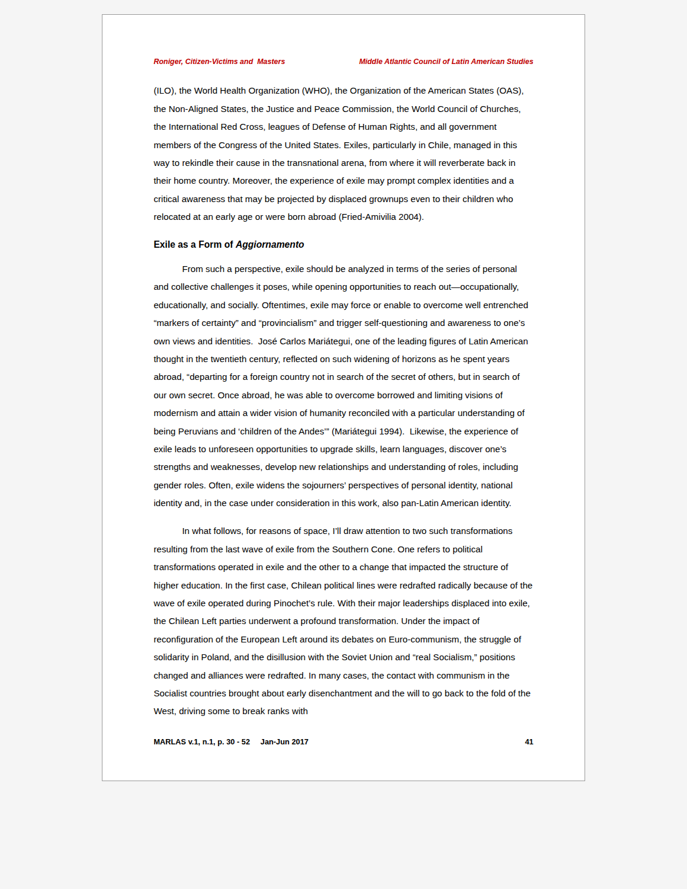Roniger, Citizen-Victims and Masters Middle Atlantic Council of Latin American Studies
(ILO), the World Health Organization (WHO), the Organization of the American States (OAS), the Non-Aligned States, the Justice and Peace Commission, the World Council of Churches, the International Red Cross, leagues of Defense of Human Rights, and all government members of the Congress of the United States. Exiles, particularly in Chile, managed in this way to rekindle their cause in the transnational arena, from where it will reverberate back in their home country. Moreover, the experience of exile may prompt complex identities and a critical awareness that may be projected by displaced grownups even to their children who relocated at an early age or were born abroad (Fried-Amivilia 2004).
Exile as a Form of Aggiornamento
From such a perspective, exile should be analyzed in terms of the series of personal and collective challenges it poses, while opening opportunities to reach out—occupationally, educationally, and socially. Oftentimes, exile may force or enable to overcome well entrenched “markers of certainty” and “provincialism” and trigger self-questioning and awareness to one’s own views and identities. José Carlos Mariátegui, one of the leading figures of Latin American thought in the twentieth century, reflected on such widening of horizons as he spent years abroad, “departing for a foreign country not in search of the secret of others, but in search of our own secret. Once abroad, he was able to overcome borrowed and limiting visions of modernism and attain a wider vision of humanity reconciled with a particular understanding of being Peruvians and ‘children of the Andes’” (Mariátegui 1994). Likewise, the experience of exile leads to unforeseen opportunities to upgrade skills, learn languages, discover one’s strengths and weaknesses, develop new relationships and understanding of roles, including gender roles. Often, exile widens the sojourners’ perspectives of personal identity, national identity and, in the case under consideration in this work, also pan-Latin American identity.
In what follows, for reasons of space, I’ll draw attention to two such transformations resulting from the last wave of exile from the Southern Cone. One refers to political transformations operated in exile and the other to a change that impacted the structure of higher education. In the first case, Chilean political lines were redrafted radically because of the wave of exile operated during Pinochet’s rule. With their major leaderships displaced into exile, the Chilean Left parties underwent a profound transformation. Under the impact of reconfiguration of the European Left around its debates on Euro-communism, the struggle of solidarity in Poland, and the disillusion with the Soviet Union and “real Socialism,” positions changed and alliances were redrafted. In many cases, the contact with communism in the Socialist countries brought about early disenchantment and the will to go back to the fold of the West, driving some to break ranks with
MARLAS v.1, n.1, p. 30 - 52 Jan-Jun 2017 41